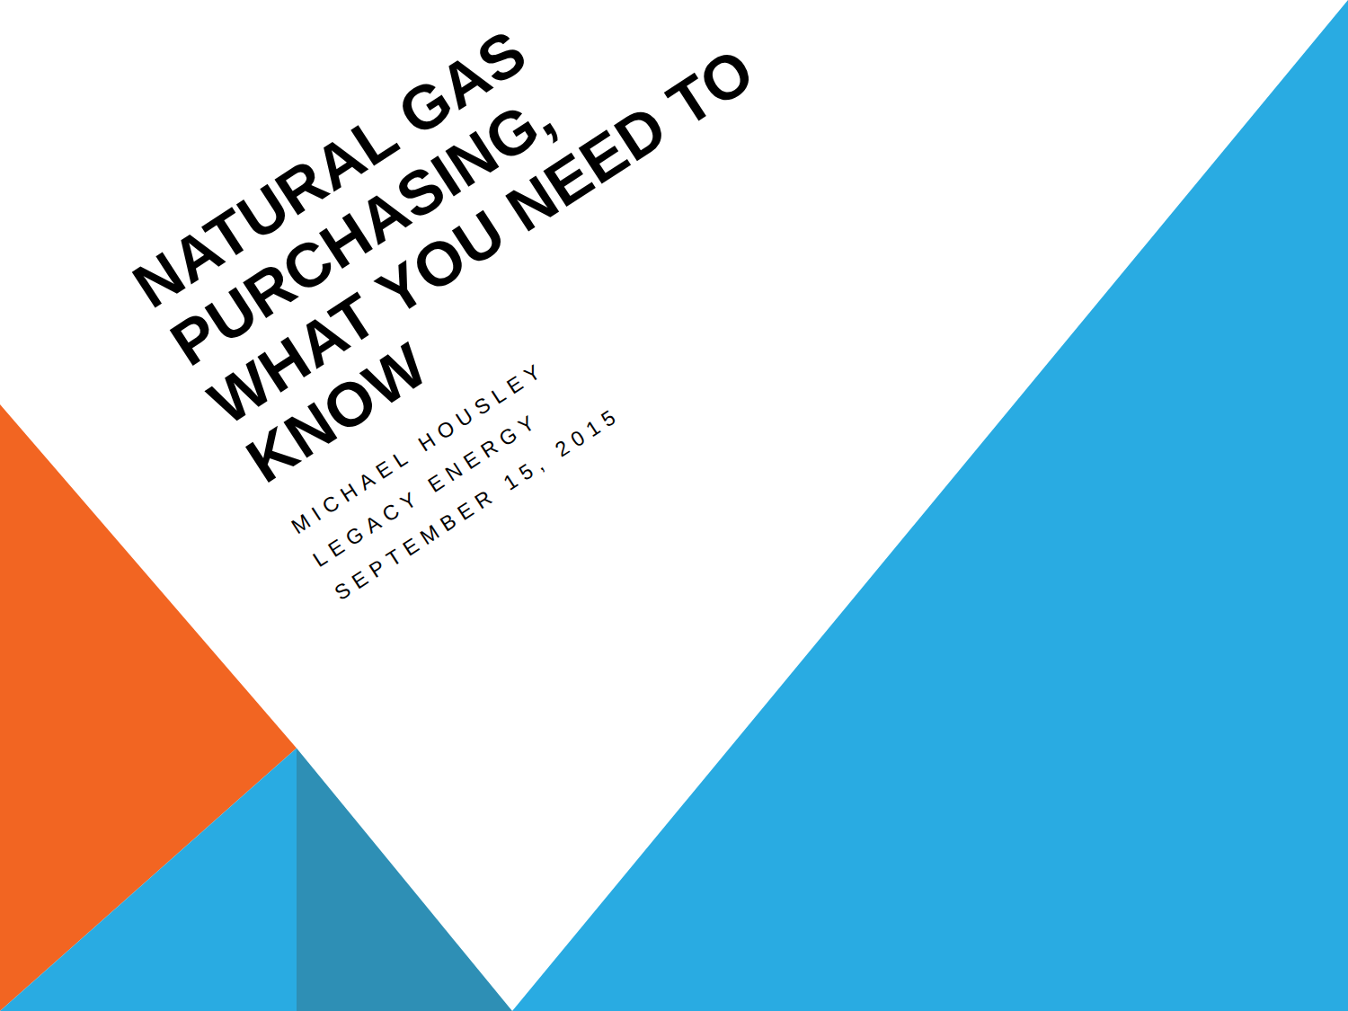Natural Gas Purchasing,
What You Need to Know
Michael Housley Legacy Energy September 15, 2015